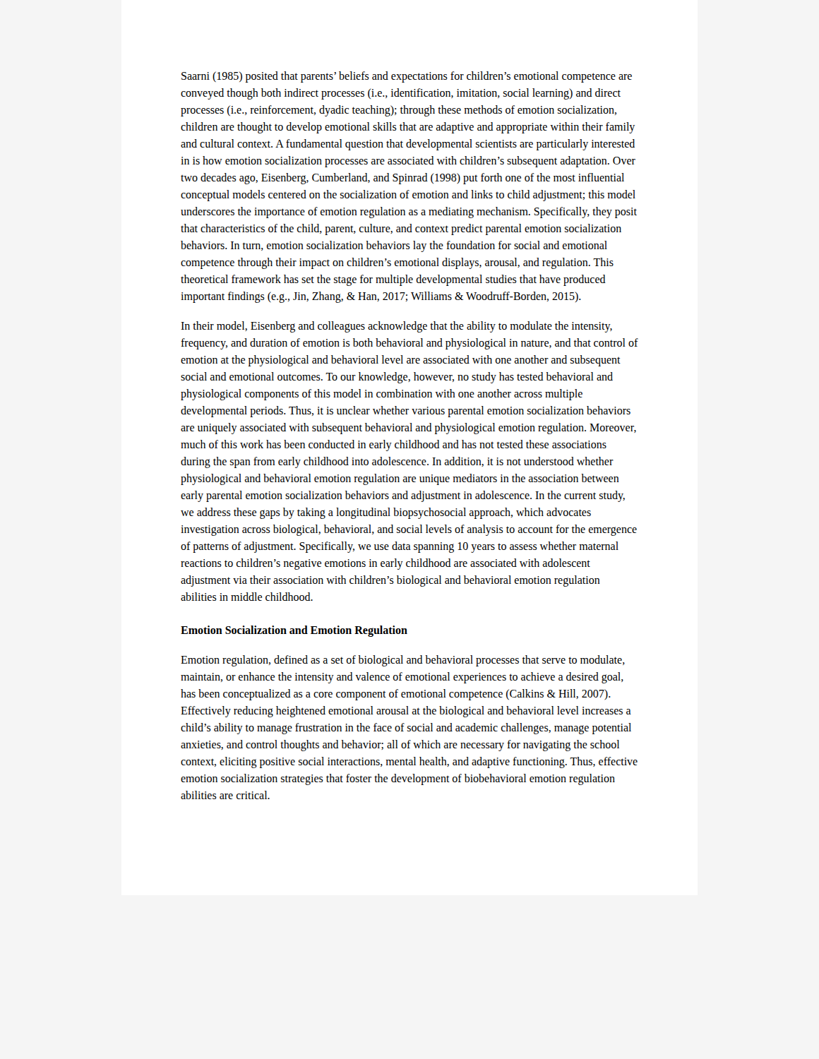Saarni (1985) posited that parents’ beliefs and expectations for children’s emotional competence are conveyed though both indirect processes (i.e., identification, imitation, social learning) and direct processes (i.e., reinforcement, dyadic teaching); through these methods of emotion socialization, children are thought to develop emotional skills that are adaptive and appropriate within their family and cultural context. A fundamental question that developmental scientists are particularly interested in is how emotion socialization processes are associated with children’s subsequent adaptation. Over two decades ago, Eisenberg, Cumberland, and Spinrad (1998) put forth one of the most influential conceptual models centered on the socialization of emotion and links to child adjustment; this model underscores the importance of emotion regulation as a mediating mechanism. Specifically, they posit that characteristics of the child, parent, culture, and context predict parental emotion socialization behaviors. In turn, emotion socialization behaviors lay the foundation for social and emotional competence through their impact on children’s emotional displays, arousal, and regulation. This theoretical framework has set the stage for multiple developmental studies that have produced important findings (e.g., Jin, Zhang, & Han, 2017; Williams & Woodruff-Borden, 2015).
In their model, Eisenberg and colleagues acknowledge that the ability to modulate the intensity, frequency, and duration of emotion is both behavioral and physiological in nature, and that control of emotion at the physiological and behavioral level are associated with one another and subsequent social and emotional outcomes. To our knowledge, however, no study has tested behavioral and physiological components of this model in combination with one another across multiple developmental periods. Thus, it is unclear whether various parental emotion socialization behaviors are uniquely associated with subsequent behavioral and physiological emotion regulation. Moreover, much of this work has been conducted in early childhood and has not tested these associations during the span from early childhood into adolescence. In addition, it is not understood whether physiological and behavioral emotion regulation are unique mediators in the association between early parental emotion socialization behaviors and adjustment in adolescence. In the current study, we address these gaps by taking a longitudinal biopsychosocial approach, which advocates investigation across biological, behavioral, and social levels of analysis to account for the emergence of patterns of adjustment. Specifically, we use data spanning 10 years to assess whether maternal reactions to children’s negative emotions in early childhood are associated with adolescent adjustment via their association with children’s biological and behavioral emotion regulation abilities in middle childhood.
Emotion Socialization and Emotion Regulation
Emotion regulation, defined as a set of biological and behavioral processes that serve to modulate, maintain, or enhance the intensity and valence of emotional experiences to achieve a desired goal, has been conceptualized as a core component of emotional competence (Calkins & Hill, 2007). Effectively reducing heightened emotional arousal at the biological and behavioral level increases a child’s ability to manage frustration in the face of social and academic challenges, manage potential anxieties, and control thoughts and behavior; all of which are necessary for navigating the school context, eliciting positive social interactions, mental health, and adaptive functioning. Thus, effective emotion socialization strategies that foster the development of biobehavioral emotion regulation abilities are critical.